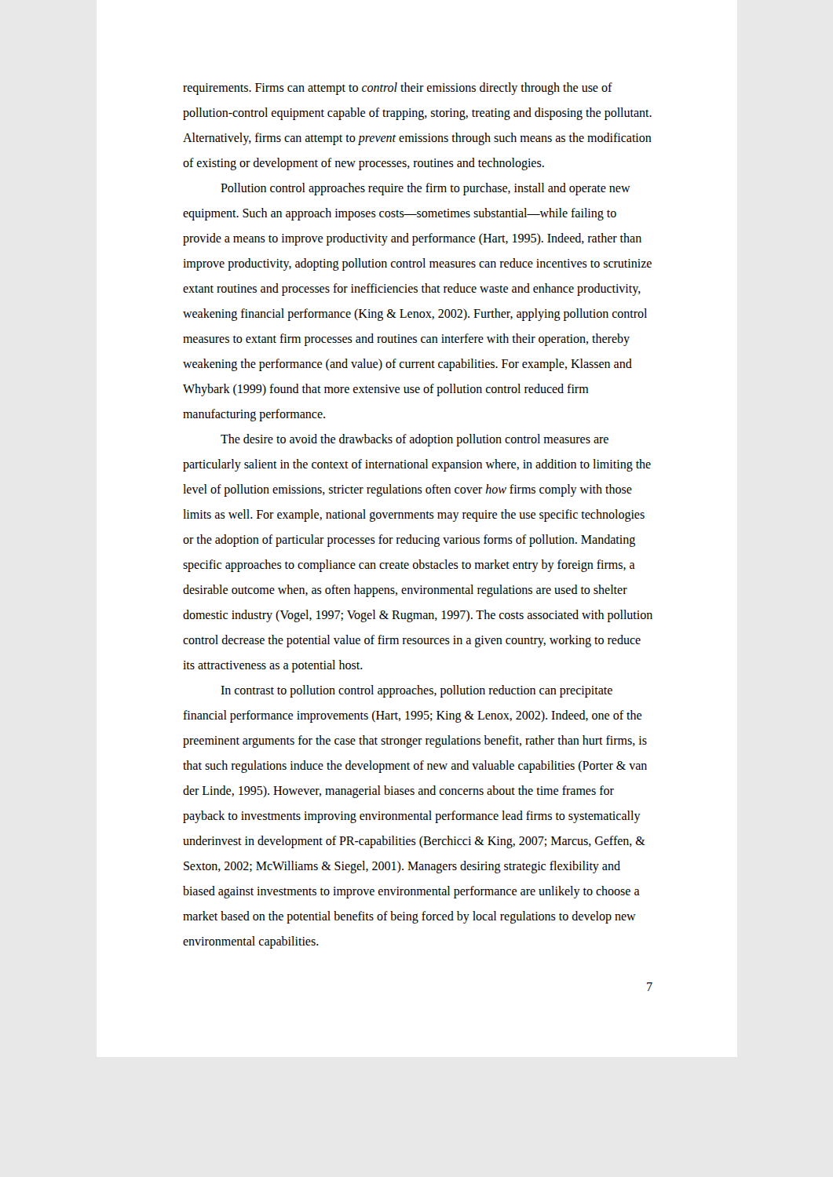requirements. Firms can attempt to control their emissions directly through the use of pollution-control equipment capable of trapping, storing, treating and disposing the pollutant. Alternatively, firms can attempt to prevent emissions through such means as the modification of existing or development of new processes, routines and technologies.
Pollution control approaches require the firm to purchase, install and operate new equipment. Such an approach imposes costs—sometimes substantial—while failing to provide a means to improve productivity and performance (Hart, 1995). Indeed, rather than improve productivity, adopting pollution control measures can reduce incentives to scrutinize extant routines and processes for inefficiencies that reduce waste and enhance productivity, weakening financial performance (King & Lenox, 2002). Further, applying pollution control measures to extant firm processes and routines can interfere with their operation, thereby weakening the performance (and value) of current capabilities. For example, Klassen and Whybark (1999) found that more extensive use of pollution control reduced firm manufacturing performance.
The desire to avoid the drawbacks of adoption pollution control measures are particularly salient in the context of international expansion where, in addition to limiting the level of pollution emissions, stricter regulations often cover how firms comply with those limits as well. For example, national governments may require the use specific technologies or the adoption of particular processes for reducing various forms of pollution. Mandating specific approaches to compliance can create obstacles to market entry by foreign firms, a desirable outcome when, as often happens, environmental regulations are used to shelter domestic industry (Vogel, 1997; Vogel & Rugman, 1997). The costs associated with pollution control decrease the potential value of firm resources in a given country, working to reduce its attractiveness as a potential host.
In contrast to pollution control approaches, pollution reduction can precipitate financial performance improvements (Hart, 1995; King & Lenox, 2002). Indeed, one of the preeminent arguments for the case that stronger regulations benefit, rather than hurt firms, is that such regulations induce the development of new and valuable capabilities (Porter & van der Linde, 1995). However, managerial biases and concerns about the time frames for payback to investments improving environmental performance lead firms to systematically underinvest in development of PR-capabilities (Berchicci & King, 2007; Marcus, Geffen, & Sexton, 2002; McWilliams & Siegel, 2001). Managers desiring strategic flexibility and biased against investments to improve environmental performance are unlikely to choose a market based on the potential benefits of being forced by local regulations to develop new environmental capabilities.
7